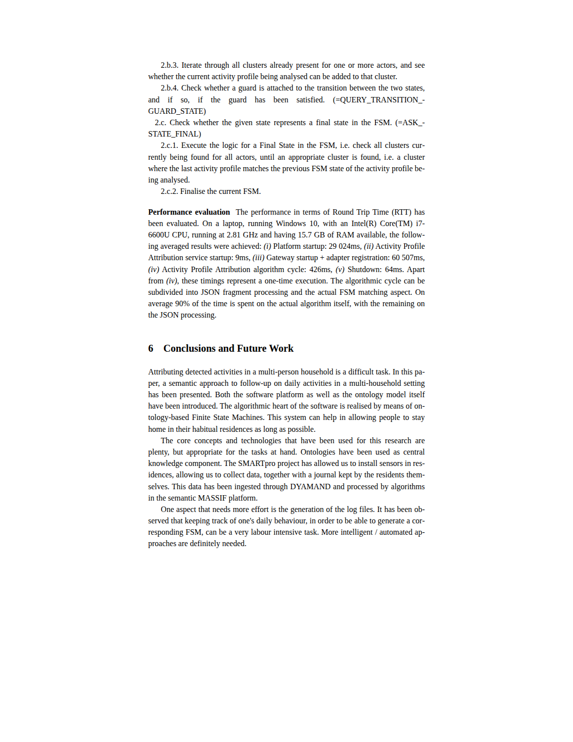2.b.3. Iterate through all clusters already present for one or more actors, and see whether the current activity profile being analysed can be added to that cluster.
2.b.4. Check whether a guard is attached to the transition between the two states, and if so, if the guard has been satisfied. (=QUERY_TRANSITION_-GUARD_STATE)
2.c. Check whether the given state represents a final state in the FSM. (=ASK_-STATE_FINAL)
2.c.1. Execute the logic for a Final State in the FSM, i.e. check all clusters currently being found for all actors, until an appropriate cluster is found, i.e. a cluster where the last activity profile matches the previous FSM state of the activity profile being analysed.
2.c.2. Finalise the current FSM.
Performance evaluation The performance in terms of Round Trip Time (RTT) has been evaluated. On a laptop, running Windows 10, with an Intel(R) Core(TM) i7-6600U CPU, running at 2.81 GHz and having 15.7 GB of RAM available, the following averaged results were achieved: (i) Platform startup: 29 024ms, (ii) Activity Profile Attribution service startup: 9ms, (iii) Gateway startup + adapter registration: 60 507ms, (iv) Activity Profile Attribution algorithm cycle: 426ms, (v) Shutdown: 64ms. Apart from (iv), these timings represent a one-time execution. The algorithmic cycle can be subdivided into JSON fragment processing and the actual FSM matching aspect. On average 90% of the time is spent on the actual algorithm itself, with the remaining on the JSON processing.
6 Conclusions and Future Work
Attributing detected activities in a multi-person household is a difficult task. In this paper, a semantic approach to follow-up on daily activities in a multi-household setting has been presented. Both the software platform as well as the ontology model itself have been introduced. The algorithmic heart of the software is realised by means of ontology-based Finite State Machines. This system can help in allowing people to stay home in their habitual residences as long as possible.
The core concepts and technologies that have been used for this research are plenty, but appropriate for the tasks at hand. Ontologies have been used as central knowledge component. The SMARTpro project has allowed us to install sensors in residences, allowing us to collect data, together with a journal kept by the residents themselves. This data has been ingested through DYAMAND and processed by algorithms in the semantic MASSIF platform.
One aspect that needs more effort is the generation of the log files. It has been observed that keeping track of one's daily behaviour, in order to be able to generate a corresponding FSM, can be a very labour intensive task. More intelligent / automated approaches are definitely needed.